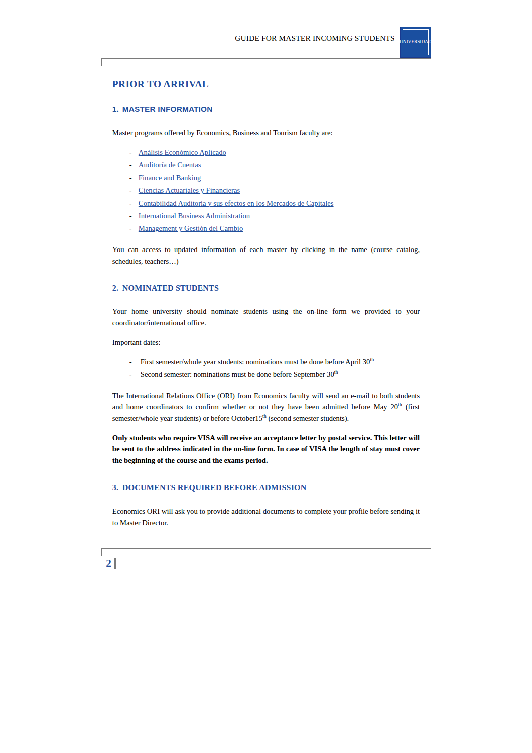GUIDE FOR MASTER INCOMING STUDENTS
UNIVERSIDAD
PRIOR TO ARRIVAL
1. MASTER INFORMATION
Master programs offered by Economics, Business and Tourism faculty are:
Análisis Económico Aplicado
Auditoría de Cuentas
Finance and Banking
Ciencias Actuariales y Financieras
Contabilidad Auditoría y sus efectos en los Mercados de Capitales
International Business Administration
Management y Gestión del Cambio
You can access to updated information of each master by clicking in the name (course catalog, schedules, teachers…)
2. NOMINATED STUDENTS
Your home university should nominate students using the on-line form we provided to your coordinator/international office.
Important dates:
First semester/whole year students: nominations must be done before April 30th
Second semester: nominations must be done before September 30th
The International Relations Office (ORI) from Economics faculty will send an e-mail to both students and home coordinators to confirm whether or not they have been admitted before May 20th (first semester/whole year students) or before October15th (second semester students).
Only students who require VISA will receive an acceptance letter by postal service. This letter will be sent to the address indicated in the on-line form. In case of VISA the length of stay must cover the beginning of the course and the exams period.
3. DOCUMENTS REQUIRED BEFORE ADMISSION
Economics ORI will ask you to provide additional documents to complete your profile before sending it to Master Director.
2